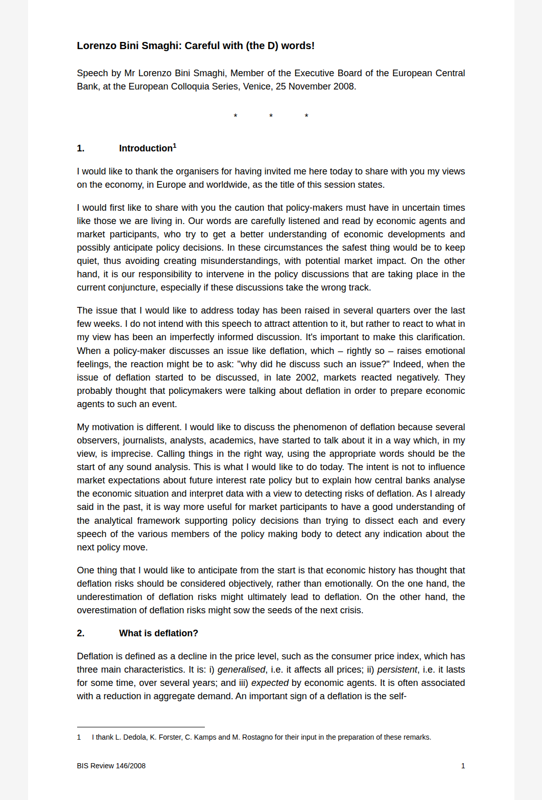Lorenzo Bini Smaghi: Careful with (the D) words!
Speech by Mr Lorenzo Bini Smaghi, Member of the Executive Board of the European Central Bank, at the European Colloquia Series, Venice, 25 November 2008.
* * *
1. Introduction1
I would like to thank the organisers for having invited me here today to share with you my views on the economy, in Europe and worldwide, as the title of this session states.
I would first like to share with you the caution that policy-makers must have in uncertain times like those we are living in. Our words are carefully listened and read by economic agents and market participants, who try to get a better understanding of economic developments and possibly anticipate policy decisions. In these circumstances the safest thing would be to keep quiet, thus avoiding creating misunderstandings, with potential market impact. On the other hand, it is our responsibility to intervene in the policy discussions that are taking place in the current conjuncture, especially if these discussions take the wrong track.
The issue that I would like to address today has been raised in several quarters over the last few weeks. I do not intend with this speech to attract attention to it, but rather to react to what in my view has been an imperfectly informed discussion. It's important to make this clarification. When a policy-maker discusses an issue like deflation, which – rightly so – raises emotional feelings, the reaction might be to ask: "why did he discuss such an issue?" Indeed, when the issue of deflation started to be discussed, in late 2002, markets reacted negatively. They probably thought that policymakers were talking about deflation in order to prepare economic agents to such an event.
My motivation is different. I would like to discuss the phenomenon of deflation because several observers, journalists, analysts, academics, have started to talk about it in a way which, in my view, is imprecise. Calling things in the right way, using the appropriate words should be the start of any sound analysis. This is what I would like to do today. The intent is not to influence market expectations about future interest rate policy but to explain how central banks analyse the economic situation and interpret data with a view to detecting risks of deflation. As I already said in the past, it is way more useful for market participants to have a good understanding of the analytical framework supporting policy decisions than trying to dissect each and every speech of the various members of the policy making body to detect any indication about the next policy move.
One thing that I would like to anticipate from the start is that economic history has thought that deflation risks should be considered objectively, rather than emotionally. On the one hand, the underestimation of deflation risks might ultimately lead to deflation. On the other hand, the overestimation of deflation risks might sow the seeds of the next crisis.
2. What is deflation?
Deflation is defined as a decline in the price level, such as the consumer price index, which has three main characteristics. It is: i) generalised, i.e. it affects all prices; ii) persistent, i.e. it lasts for some time, over several years; and iii) expected by economic agents. It is often associated with a reduction in aggregate demand. An important sign of a deflation is the self-
1 I thank L. Dedola, K. Forster, C. Kamps and M. Rostagno for their input in the preparation of these remarks.
BIS Review 146/2008 1